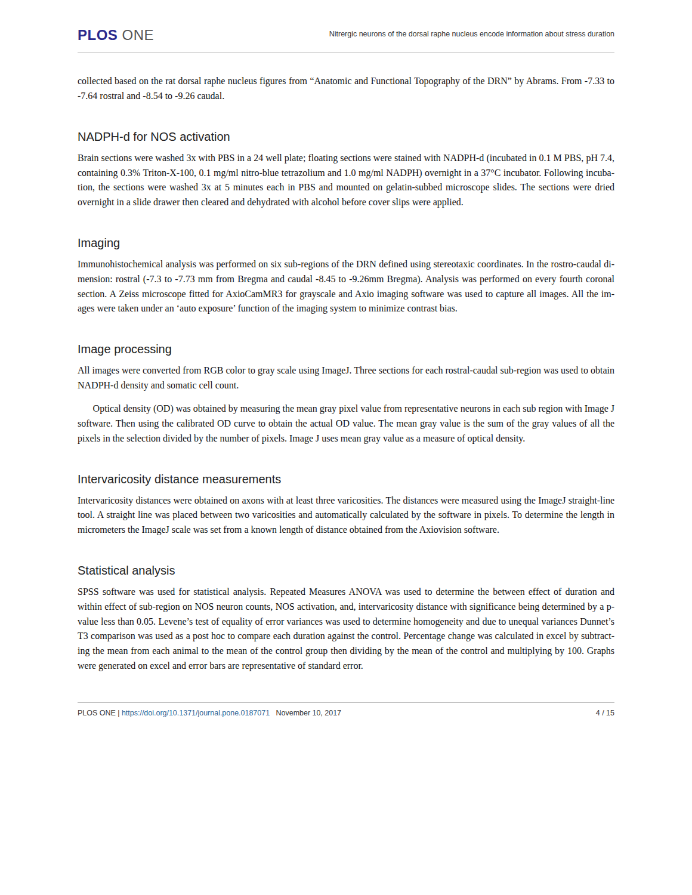PLOS ONE
Nitrergic neurons of the dorsal raphe nucleus encode information about stress duration
collected based on the rat dorsal raphe nucleus figures from “Anatomic and Functional Topography of the DRN” by Abrams. From -7.33 to -7.64 rostral and -8.54 to -9.26 caudal.
NADPH-d for NOS activation
Brain sections were washed 3x with PBS in a 24 well plate; floating sections were stained with NADPH-d (incubated in 0.1 M PBS, pH 7.4, containing 0.3% Triton-X-100, 0.1 mg/ml nitro-blue tetrazolium and 1.0 mg/ml NADPH) overnight in a 37°C incubator. Following incubation, the sections were washed 3x at 5 minutes each in PBS and mounted on gelatin-subbed microscope slides. The sections were dried overnight in a slide drawer then cleared and dehydrated with alcohol before cover slips were applied.
Imaging
Immunohistochemical analysis was performed on six sub-regions of the DRN defined using stereotaxic coordinates. In the rostro-caudal dimension: rostral (-7.3 to -7.73 mm from Bregma and caudal -8.45 to -9.26mm Bregma). Analysis was performed on every fourth coronal section. A Zeiss microscope fitted for AxioCamMR3 for grayscale and Axio imaging software was used to capture all images. All the images were taken under an ‘auto exposure’ function of the imaging system to minimize contrast bias.
Image processing
All images were converted from RGB color to gray scale using ImageJ. Three sections for each rostral-caudal sub-region was used to obtain NADPH-d density and somatic cell count.
Optical density (OD) was obtained by measuring the mean gray pixel value from representative neurons in each sub region with Image J software. Then using the calibrated OD curve to obtain the actual OD value. The mean gray value is the sum of the gray values of all the pixels in the selection divided by the number of pixels. Image J uses mean gray value as a measure of optical density.
Intervaricosity distance measurements
Intervaricosity distances were obtained on axons with at least three varicosities. The distances were measured using the ImageJ straight-line tool. A straight line was placed between two varicosities and automatically calculated by the software in pixels. To determine the length in micrometers the ImageJ scale was set from a known length of distance obtained from the Axiovision software.
Statistical analysis
SPSS software was used for statistical analysis. Repeated Measures ANOVA was used to determine the between effect of duration and within effect of sub-region on NOS neuron counts, NOS activation, and, intervaricosity distance with significance being determined by a p-value less than 0.05. Levene’s test of equality of error variances was used to determine homogeneity and due to unequal variances Dunnet’s T3 comparison was used as a post hoc to compare each duration against the control. Percentage change was calculated in excel by subtracting the mean from each animal to the mean of the control group then dividing by the mean of the control and multiplying by 100. Graphs were generated on excel and error bars are representative of standard error.
PLOS ONE | https://doi.org/10.1371/journal.pone.0187071 November 10, 2017
4 / 15